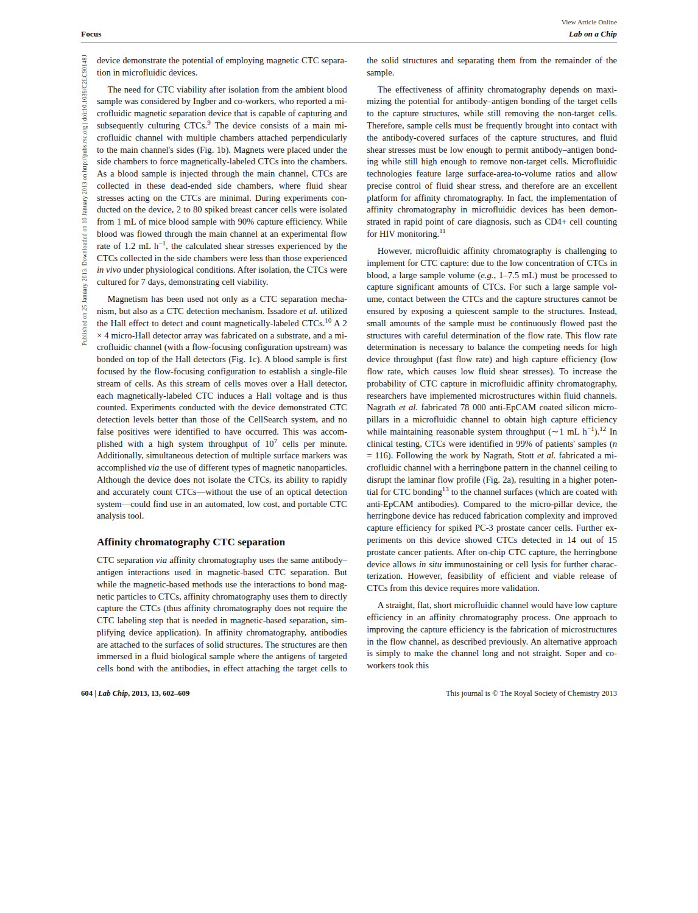View Article Online
Focus
Lab on a Chip
Published on 25 January 2013. Downloaded on 10 January 2013 on http://pubs.rsc.org | doi:10.1039/C2LC90148J
device demonstrate the potential of employing magnetic CTC separation in microfluidic devices.
The need for CTC viability after isolation from the ambient blood sample was considered by Ingber and co-workers, who reported a microfluidic magnetic separation device that is capable of capturing and subsequently culturing CTCs.9 The device consists of a main microfluidic channel with multiple chambers attached perpendicularly to the main channel's sides (Fig. 1b). Magnets were placed under the side chambers to force magnetically-labeled CTCs into the chambers. As a blood sample is injected through the main channel, CTCs are collected in these dead-ended side chambers, where fluid shear stresses acting on the CTCs are minimal. During experiments conducted on the device, 2 to 80 spiked breast cancer cells were isolated from 1 mL of mice blood sample with 90% capture efficiency. While blood was flowed through the main channel at an experimental flow rate of 1.2 mL h−1, the calculated shear stresses experienced by the CTCs collected in the side chambers were less than those experienced in vivo under physiological conditions. After isolation, the CTCs were cultured for 7 days, demonstrating cell viability.
Magnetism has been used not only as a CTC separation mechanism, but also as a CTC detection mechanism. Issadore et al. utilized the Hall effect to detect and count magnetically-labeled CTCs.10 A 2 × 4 micro-Hall detector array was fabricated on a substrate, and a microfluidic channel (with a flow-focusing configuration upstream) was bonded on top of the Hall detectors (Fig. 1c). A blood sample is first focused by the flow-focusing configuration to establish a single-file stream of cells. As this stream of cells moves over a Hall detector, each magnetically-labeled CTC induces a Hall voltage and is thus counted. Experiments conducted with the device demonstrated CTC detection levels better than those of the CellSearch system, and no false positives were identified to have occurred. This was accomplished with a high system throughput of 107 cells per minute. Additionally, simultaneous detection of multiple surface markers was accomplished via the use of different types of magnetic nanoparticles. Although the device does not isolate the CTCs, its ability to rapidly and accurately count CTCs—without the use of an optical detection system—could find use in an automated, low cost, and portable CTC analysis tool.
Affinity chromatography CTC separation
CTC separation via affinity chromatography uses the same antibody–antigen interactions used in magnetic-based CTC separation. But while the magnetic-based methods use the interactions to bond magnetic particles to CTCs, affinity chromatography uses them to directly capture the CTCs (thus affinity chromatography does not require the CTC labeling step that is needed in magnetic-based separation, simplifying device application). In affinity chromatography, antibodies are attached to the surfaces of solid structures. The structures are then immersed in a fluid biological sample where the antigens of targeted cells bond with the antibodies, in effect attaching the target cells to the solid structures and separating them from the remainder of the sample.
The effectiveness of affinity chromatography depends on maximizing the potential for antibody–antigen bonding of the target cells to the capture structures, while still removing the non-target cells. Therefore, sample cells must be frequently brought into contact with the antibody-covered surfaces of the capture structures, and fluid shear stresses must be low enough to permit antibody–antigen bonding while still high enough to remove non-target cells. Microfluidic technologies feature large surface-area-to-volume ratios and allow precise control of fluid shear stress, and therefore are an excellent platform for affinity chromatography. In fact, the implementation of affinity chromatography in microfluidic devices has been demonstrated in rapid point of care diagnosis, such as CD4+ cell counting for HIV monitoring.11
However, microfluidic affinity chromatography is challenging to implement for CTC capture: due to the low concentration of CTCs in blood, a large sample volume (e.g., 1–7.5 mL) must be processed to capture significant amounts of CTCs. For such a large sample volume, contact between the CTCs and the capture structures cannot be ensured by exposing a quiescent sample to the structures. Instead, small amounts of the sample must be continuously flowed past the structures with careful determination of the flow rate. This flow rate determination is necessary to balance the competing needs for high device throughput (fast flow rate) and high capture efficiency (low flow rate, which causes low fluid shear stresses). To increase the probability of CTC capture in microfluidic affinity chromatography, researchers have implemented microstructures within fluid channels. Nagrath et al. fabricated 78 000 anti-EpCAM coated silicon micro-pillars in a microfluidic channel to obtain high capture efficiency while maintaining reasonable system throughput (∼1 mL h−1).12 In clinical testing, CTCs were identified in 99% of patients' samples (n = 116). Following the work by Nagrath, Stott et al. fabricated a microfluidic channel with a herringbone pattern in the channel ceiling to disrupt the laminar flow profile (Fig. 2a), resulting in a higher potential for CTC bonding13 to the channel surfaces (which are coated with anti-EpCAM antibodies). Compared to the micro-pillar device, the herringbone device has reduced fabrication complexity and improved capture efficiency for spiked PC-3 prostate cancer cells. Further experiments on this device showed CTCs detected in 14 out of 15 prostate cancer patients. After on-chip CTC capture, the herringbone device allows in situ immunostaining or cell lysis for further characterization. However, feasibility of efficient and viable release of CTCs from this device requires more validation.
A straight, flat, short microfluidic channel would have low capture efficiency in an affinity chromatography process. One approach to improving the capture efficiency is the fabrication of microstructures in the flow channel, as described previously. An alternative approach is simply to make the channel long and not straight. Soper and co-workers took this
604 | Lab Chip, 2013, 13, 602–609
This journal is © The Royal Society of Chemistry 2013